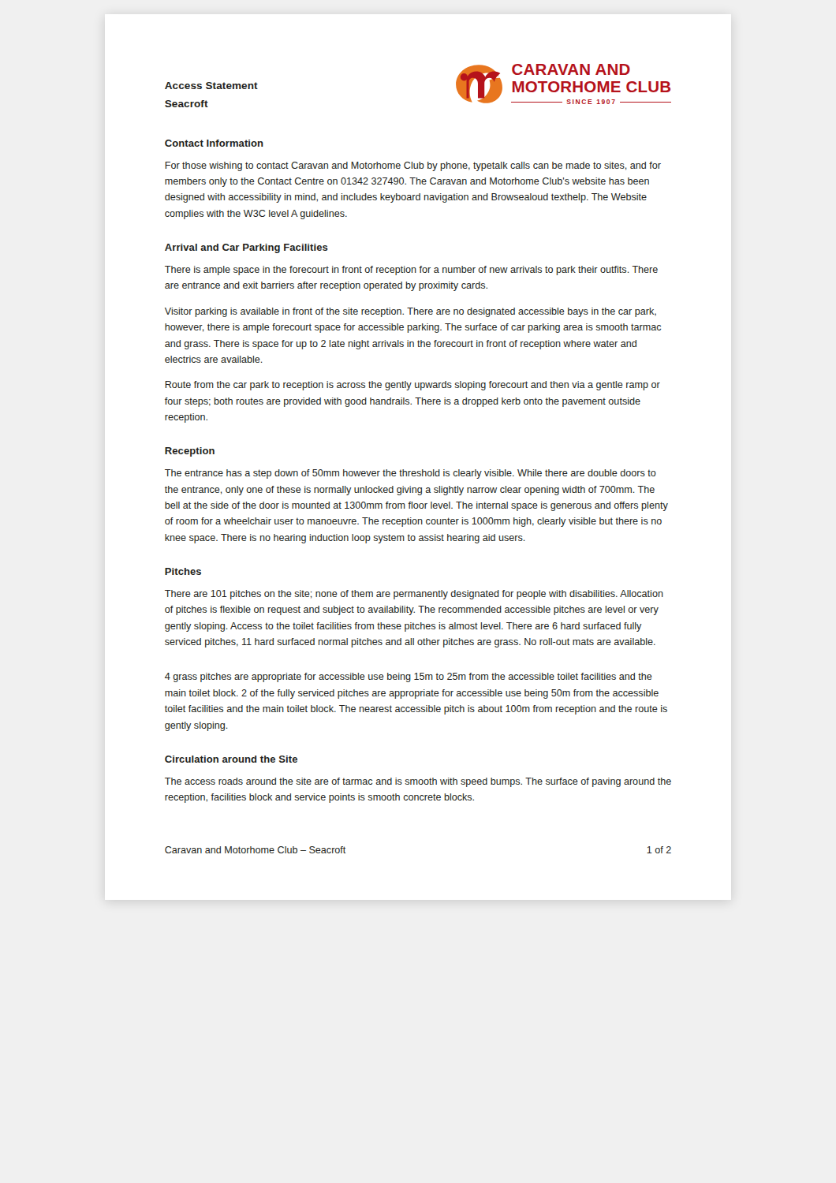CARAVAN AND MOTORHOME CLUB
SINCE 1907
Access Statement
Seacroft
Contact Information
For those wishing to contact Caravan and Motorhome Club by phone, typetalk calls can be made to sites, and for members only to the Contact Centre on 01342 327490. The Caravan and Motorhome Club's website has been designed with accessibility in mind, and includes keyboard navigation and Browsealoud texthelp. The Website complies with the W3C level A guidelines.
Arrival and Car Parking Facilities
There is ample space in the forecourt in front of reception for a number of new arrivals to park their outfits. There are entrance and exit barriers after reception operated by proximity cards.
Visitor parking is available in front of the site reception. There are no designated accessible bays in the car park, however, there is ample forecourt space for accessible parking. The surface of car parking area is smooth tarmac and grass. There is space for up to 2 late night arrivals in the forecourt in front of reception where water and electrics are available.
Route from the car park to reception is across the gently upwards sloping forecourt and then via a gentle ramp or four steps; both routes are provided with good handrails. There is a dropped kerb onto the pavement outside reception.
Reception
The entrance has a step down of 50mm however the threshold is clearly visible. While there are double doors to the entrance, only one of these is normally unlocked giving a slightly narrow clear opening width of 700mm. The bell at the side of the door is mounted at 1300mm from floor level. The internal space is generous and offers plenty of room for a wheelchair user to manoeuvre. The reception counter is 1000mm high, clearly visible but there is no knee space. There is no hearing induction loop system to assist hearing aid users.
Pitches
There are 101 pitches on the site; none of them are permanently designated for people with disabilities. Allocation of pitches is flexible on request and subject to availability. The recommended accessible pitches are level or very gently sloping. Access to the toilet facilities from these pitches is almost level. There are 6 hard surfaced fully serviced pitches, 11 hard surfaced normal pitches and all other pitches are grass. No roll-out mats are available.
4 grass pitches are appropriate for accessible use being 15m to 25m from the accessible toilet facilities and the main toilet block. 2 of the fully serviced pitches are appropriate for accessible use being 50m from the accessible toilet facilities and the main toilet block. The nearest accessible pitch is about 100m from reception and the route is gently sloping.
Circulation around the Site
The access roads around the site are of tarmac and is smooth with speed bumps. The surface of paving around the reception, facilities block and service points is smooth concrete blocks.
Caravan and Motorhome Club – Seacroft 1 of 2